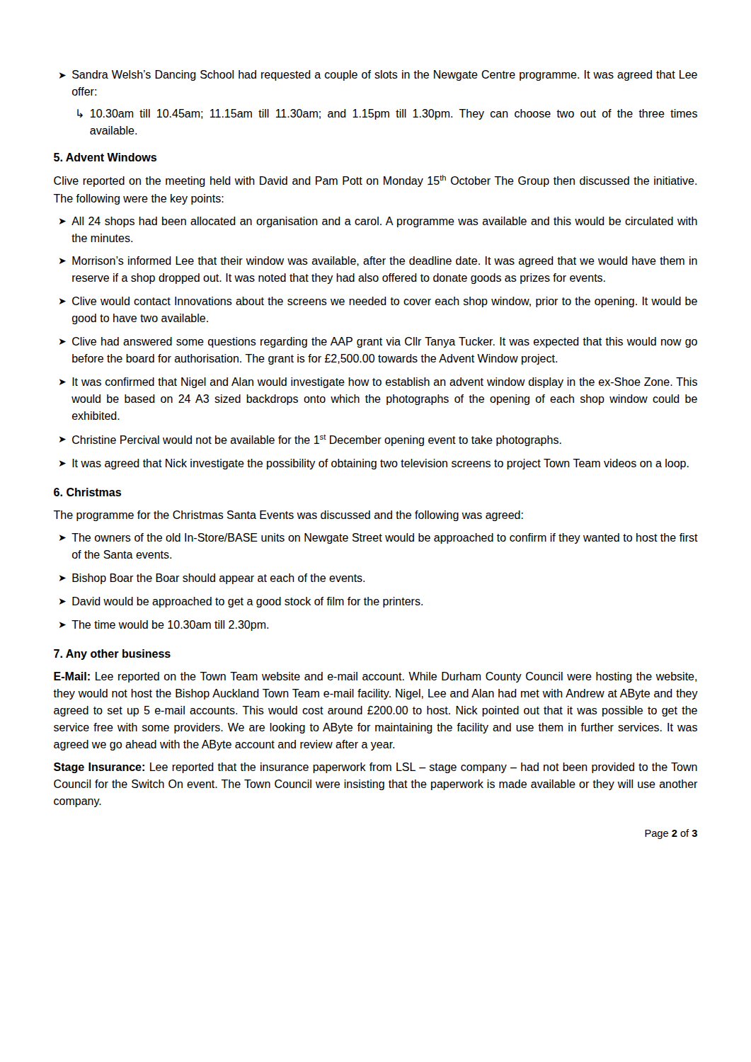Sandra Welsh’s Dancing School had requested a couple of slots in the Newgate Centre programme. It was agreed that Lee offer:
10.30am till 10.45am; 11.15am till 11.30am; and 1.15pm till 1.30pm. They can choose two out of the three times available.
Advent Windows
Clive reported on the meeting held with David and Pam Pott on Monday 15th October The Group then discussed the initiative. The following were the key points:
All 24 shops had been allocated an organisation and a carol. A programme was available and this would be circulated with the minutes.
Morrison’s informed Lee that their window was available, after the deadline date. It was agreed that we would have them in reserve if a shop dropped out. It was noted that they had also offered to donate goods as prizes for events.
Clive would contact Innovations about the screens we needed to cover each shop window, prior to the opening. It would be good to have two available.
Clive had answered some questions regarding the AAP grant via Cllr Tanya Tucker. It was expected that this would now go before the board for authorisation. The grant is for £2,500.00 towards the Advent Window project.
It was confirmed that Nigel and Alan would investigate how to establish an advent window display in the ex-Shoe Zone. This would be based on 24 A3 sized backdrops onto which the photographs of the opening of each shop window could be exhibited.
Christine Percival would not be available for the 1st December opening event to take photographs.
It was agreed that Nick investigate the possibility of obtaining two television screens to project Town Team videos on a loop.
Christmas
The programme for the Christmas Santa Events was discussed and the following was agreed:
The owners of the old In-Store/BASE units on Newgate Street would be approached to confirm if they wanted to host the first of the Santa events.
Bishop Boar the Boar should appear at each of the events.
David would be approached to get a good stock of film for the printers.
The time would be 10.30am till 2.30pm.
Any other business
E-Mail: Lee reported on the Town Team website and e-mail account. While Durham County Council were hosting the website, they would not host the Bishop Auckland Town Team e-mail facility. Nigel, Lee and Alan had met with Andrew at AByte and they agreed to set up 5 e-mail accounts. This would cost around £200.00 to host. Nick pointed out that it was possible to get the service free with some providers. We are looking to AByte for maintaining the facility and use them in further services. It was agreed we go ahead with the AByte account and review after a year.
Stage Insurance: Lee reported that the insurance paperwork from LSL – stage company – had not been provided to the Town Council for the Switch On event. The Town Council were insisting that the paperwork is made available or they will use another company.
Page 2 of 3